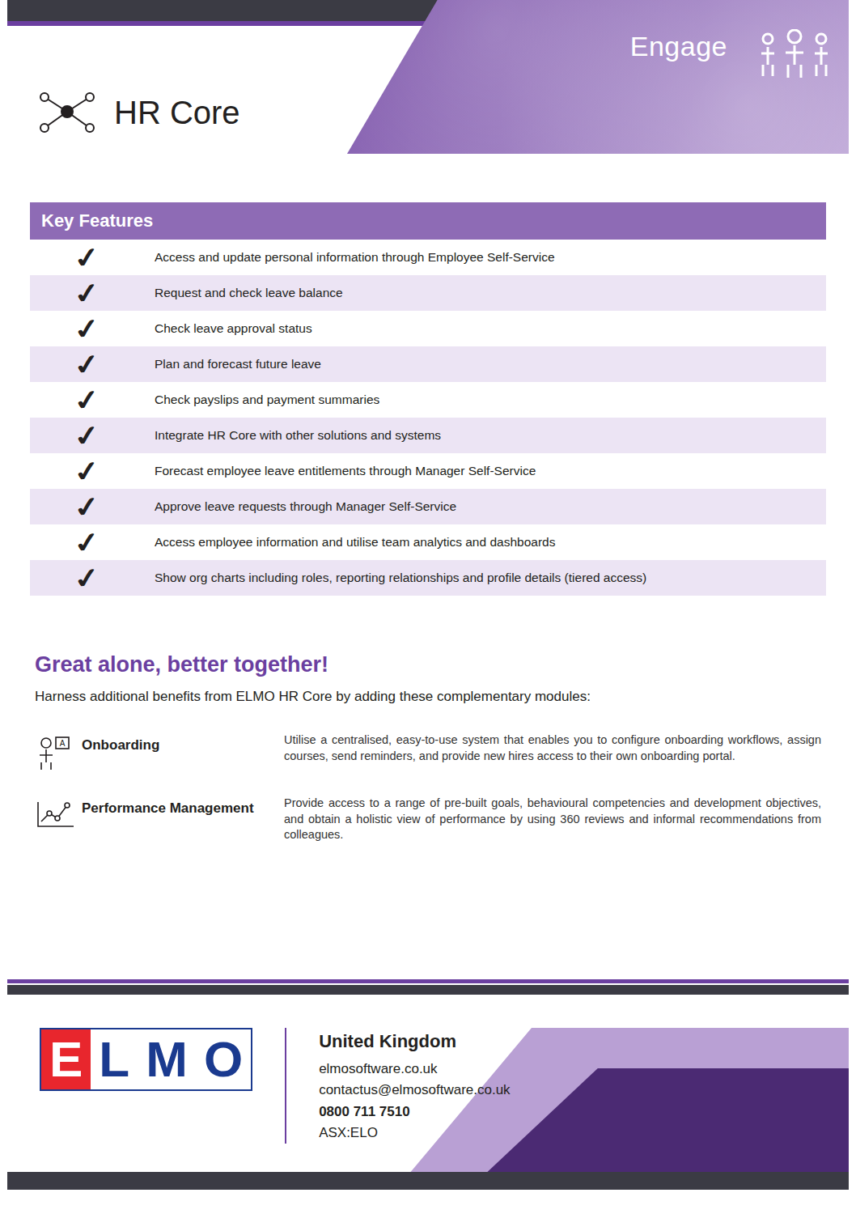Engage
HR Core
| Key Features |
| --- |
| ✓ | Access and update personal information through Employee Self-Service |
| ✓ | Request and check leave balance |
| ✓ | Check leave approval status |
| ✓ | Plan and forecast future leave |
| ✓ | Check payslips and payment summaries |
| ✓ | Integrate HR Core with other solutions and systems |
| ✓ | Forecast employee leave entitlements through Manager Self-Service |
| ✓ | Approve leave requests through Manager Self-Service |
| ✓ | Access employee information and utilise team analytics and dashboards |
| ✓ | Show org charts including roles, reporting relationships and profile details (tiered access) |
Great alone, better together!
Harness additional benefits from ELMO HR Core by adding these complementary modules:
A
Onboarding
Utilise a centralised, easy-to-use system that enables you to configure onboarding workflows, assign courses, send reminders, and provide new hires access to their own onboarding portal.
Performance Management
Provide access to a range of pre-built goals, behavioural competencies and development objectives, and obtain a holistic view of performance by using 360 reviews and informal recommendations from colleagues.
ELMO
United Kingdom
elmosoftware.co.uk
contactus@elmosoftware.co.uk
0800 711 7510
ASX:ELO